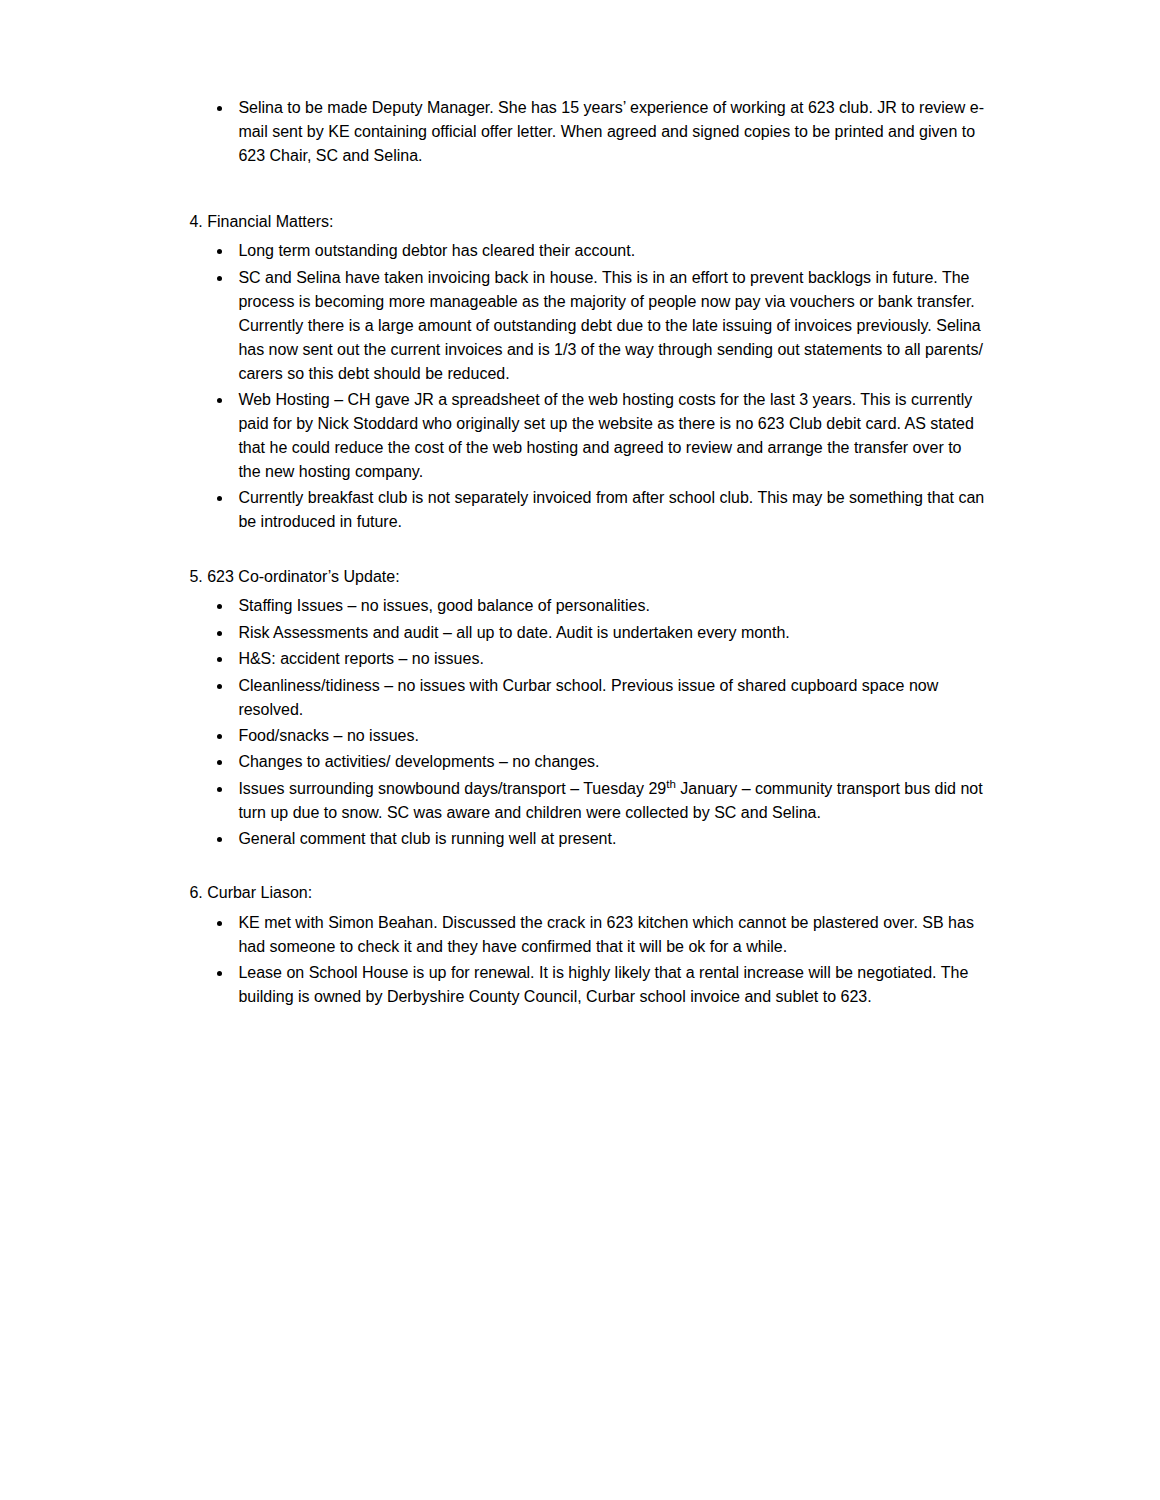Selina to be made Deputy Manager. She has 15 years’ experience of working at 623 club. JR to review e-mail sent by KE containing official offer letter. When agreed and signed copies to be printed and given to 623 Chair, SC and Selina.
Financial Matters:
Long term outstanding debtor has cleared their account.
SC and Selina have taken invoicing back in house. This is in an effort to prevent backlogs in future. The process is becoming more manageable as the majority of people now pay via vouchers or bank transfer. Currently there is a large amount of outstanding debt due to the late issuing of invoices previously. Selina has now sent out the current invoices and is 1/3 of the way through sending out statements to all parents/ carers so this debt should be reduced.
Web Hosting – CH gave JR a spreadsheet of the web hosting costs for the last 3 years. This is currently paid for by Nick Stoddard who originally set up the website as there is no 623 Club debit card. AS stated that he could reduce the cost of the web hosting and agreed to review and arrange the transfer over to the new hosting company.
Currently breakfast club is not separately invoiced from after school club. This may be something that can be introduced in future.
623 Co-ordinator’s Update:
Staffing Issues – no issues, good balance of personalities.
Risk Assessments and audit – all up to date. Audit is undertaken every month.
H&S: accident reports – no issues.
Cleanliness/tidiness – no issues with Curbar school. Previous issue of shared cupboard space now resolved.
Food/snacks – no issues.
Changes to activities/ developments – no changes.
Issues surrounding snowbound days/transport – Tuesday 29th January – community transport bus did not turn up due to snow. SC was aware and children were collected by SC and Selina.
General comment that club is running well at present.
Curbar Liason:
KE met with Simon Beahan. Discussed the crack in 623 kitchen which cannot be plastered over. SB has had someone to check it and they have confirmed that it will be ok for a while.
Lease on School House is up for renewal. It is highly likely that a rental increase will be negotiated. The building is owned by Derbyshire County Council, Curbar school invoice and sublet to 623.